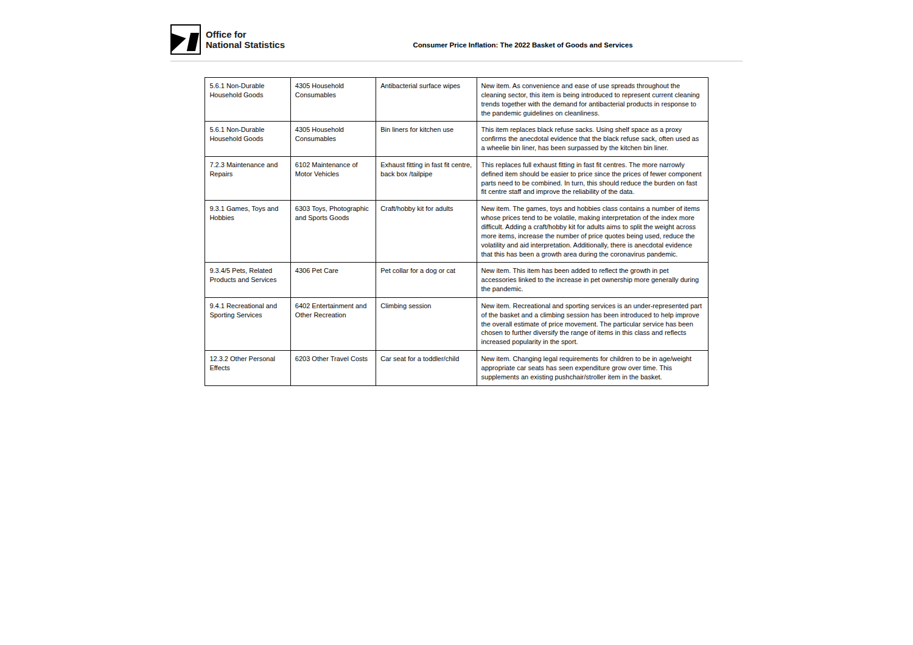Office for National Statistics
Consumer Price Inflation: The 2022 Basket of Goods and Services
| 5.6.1 Non-Durable Household Goods | 4305 Household Consumables | Antibacterial surface wipes | New item. As convenience and ease of use spreads throughout the cleaning sector, this item is being introduced to represent current cleaning trends together with the demand for antibacterial products in response to the pandemic guidelines on cleanliness. |
| 5.6.1 Non-Durable Household Goods | 4305 Household Consumables | Bin liners for kitchen use | This item replaces black refuse sacks. Using shelf space as a proxy confirms the anecdotal evidence that the black refuse sack, often used as a wheelie bin liner, has been surpassed by the kitchen bin liner. |
| 7.2.3 Maintenance and Repairs | 6102 Maintenance of Motor Vehicles | Exhaust fitting in fast fit centre, back box /tailpipe | This replaces full exhaust fitting in fast fit centres. The more narrowly defined item should be easier to price since the prices of fewer component parts need to be combined. In turn, this should reduce the burden on fast fit centre staff and improve the reliability of the data. |
| 9.3.1 Games, Toys and Hobbies | 6303 Toys, Photographic and Sports Goods | Craft/hobby kit for adults | New item. The games, toys and hobbies class contains a number of items whose prices tend to be volatile, making interpretation of the index more difficult. Adding a craft/hobby kit for adults aims to split the weight across more items, increase the number of price quotes being used, reduce the volatility and aid interpretation. Additionally, there is anecdotal evidence that this has been a growth area during the coronavirus pandemic. |
| 9.3.4/5 Pets, Related Products and Services | 4306 Pet Care | Pet collar for a dog or cat | New item. This item has been added to reflect the growth in pet accessories linked to the increase in pet ownership more generally during the pandemic. |
| 9.4.1 Recreational and Sporting Services | 6402 Entertainment and Other Recreation | Climbing session | New item. Recreational and sporting services is an under-represented part of the basket and a climbing session has been introduced to help improve the overall estimate of price movement. The particular service has been chosen to further diversify the range of items in this class and reflects increased popularity in the sport. |
| 12.3.2 Other Personal Effects | 6203 Other Travel Costs | Car seat for a toddler/child | New item. Changing legal requirements for children to be in age/weight appropriate car seats has seen expenditure grow over time. This supplements an existing pushchair/stroller item in the basket. |